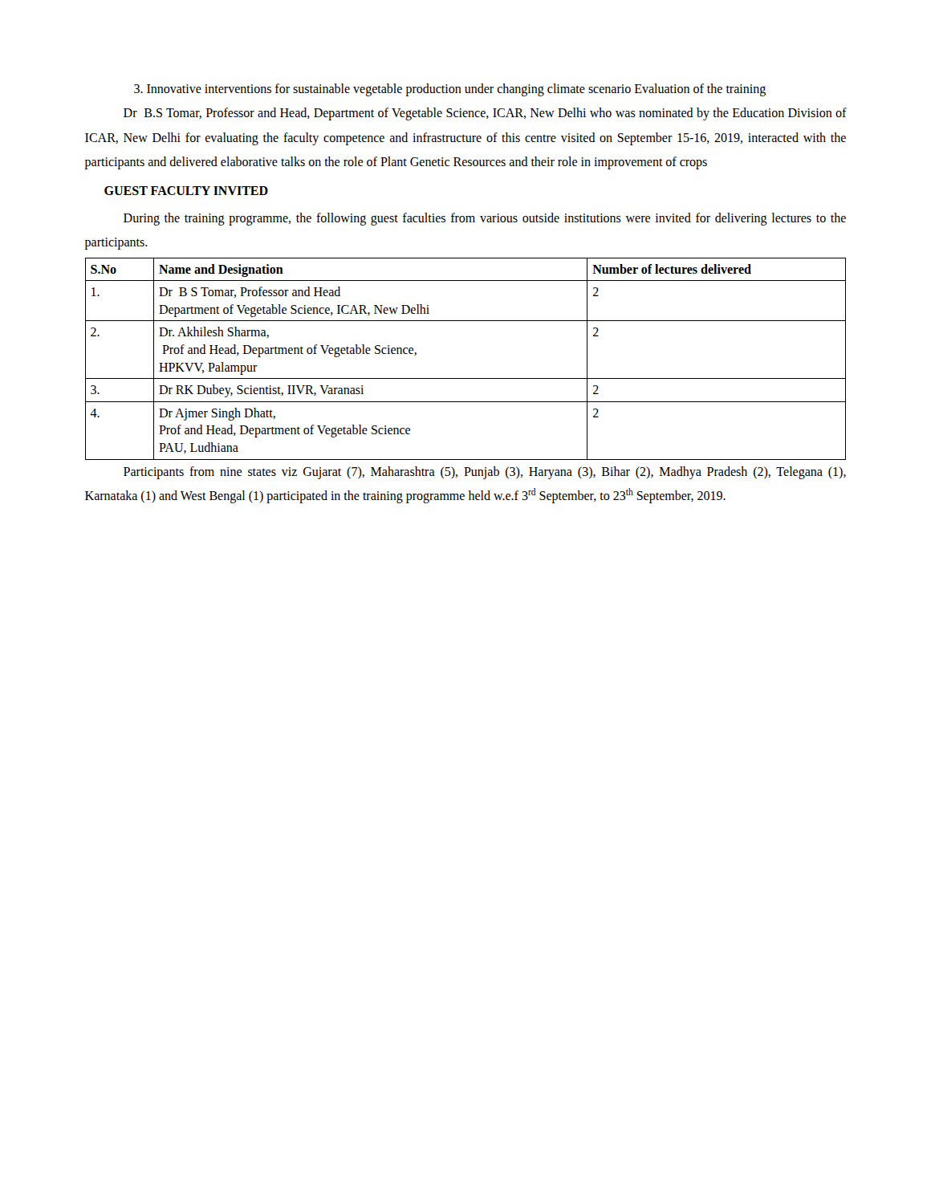Innovative interventions for sustainable vegetable production under changing climate scenario Evaluation of the training
Dr B.S Tomar, Professor and Head, Department of Vegetable Science, ICAR, New Delhi who was nominated by the Education Division of ICAR, New Delhi for evaluating the faculty competence and infrastructure of this centre visited on September 15-16, 2019, interacted with the participants and delivered elaborative talks on the role of Plant Genetic Resources and their role in improvement of crops
GUEST FACULTY INVITED
During the training programme, the following guest faculties from various outside institutions were invited for delivering lectures to the participants.
| S.No | Name and Designation | Number of lectures delivered |
| --- | --- | --- |
| 1. | Dr B S Tomar, Professor and Head Department of Vegetable Science, ICAR, New Delhi | 2 |
| 2. | Dr. Akhilesh Sharma, Prof and Head, Department of Vegetable Science, HPKVV, Palampur | 2 |
| 3. | Dr RK Dubey, Scientist, IIVR, Varanasi | 2 |
| 4. | Dr Ajmer Singh Dhatt, Prof and Head, Department of Vegetable Science PAU, Ludhiana | 2 |
Participants from nine states viz Gujarat (7), Maharashtra (5), Punjab (3), Haryana (3), Bihar (2), Madhya Pradesh (2), Telegana (1), Karnataka (1) and West Bengal (1) participated in the training programme held w.e.f 3rd September, to 23th September, 2019.